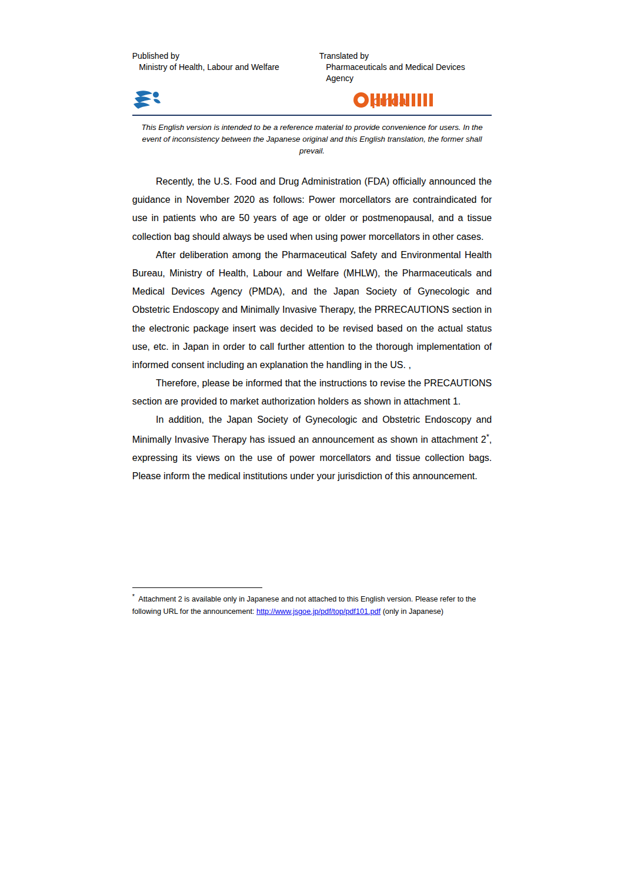Published by
Ministry of Health, Labour and Welfare
Translated by
Pharmaceuticals and Medical Devices Agency
pmda
This English version is intended to be a reference material to provide convenience for users. In the event of inconsistency between the Japanese original and this English translation, the former shall prevail.
Recently, the U.S. Food and Drug Administration (FDA) officially announced the guidance in November 2020 as follows: Power morcellators are contraindicated for use in patients who are 50 years of age or older or postmenopausal, and a tissue collection bag should always be used when using power morcellators in other cases.
After deliberation among the Pharmaceutical Safety and Environmental Health Bureau, Ministry of Health, Labour and Welfare (MHLW), the Pharmaceuticals and Medical Devices Agency (PMDA), and the Japan Society of Gynecologic and Obstetric Endoscopy and Minimally Invasive Therapy, the PRRECAUTIONS section in the electronic package insert was decided to be revised based on the actual status use, etc. in Japan in order to call further attention to the thorough implementation of informed consent including an explanation the handling in the US. ,
Therefore, please be informed that the instructions to revise the PRECAUTIONS section are provided to market authorization holders as shown in attachment 1.
In addition, the Japan Society of Gynecologic and Obstetric Endoscopy and Minimally Invasive Therapy has issued an announcement as shown in attachment 2*, expressing its views on the use of power morcellators and tissue collection bags. Please inform the medical institutions under your jurisdiction of this announcement.
* Attachment 2 is available only in Japanese and not attached to this English version. Please refer to the following URL for the announcement: http://www.jsgoe.jp/pdf/top/pdf101.pdf (only in Japanese)